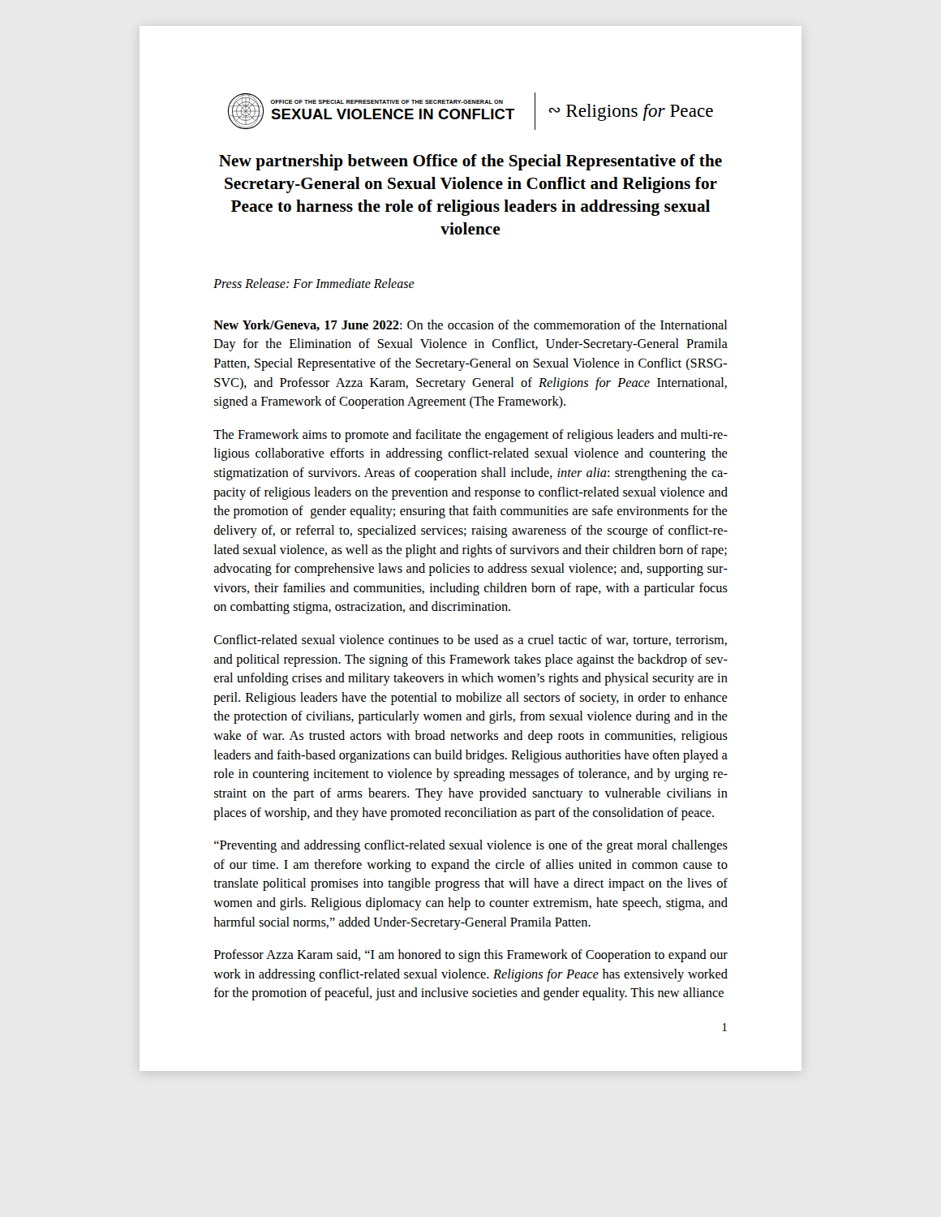OFFICE OF THE SPECIAL REPRESENTATIVE OF THE SECRETARY-GENERAL ON SEXUAL VIOLENCE IN CONFLICT
∾ Religions for Peace
New partnership between Office of the Special Representative of the Secretary-General on Sexual Violence in Conflict and Religions for Peace to harness the role of religious leaders in addressing sexual violence
Press Release: For Immediate Release
New York/Geneva, 17 June 2022: On the occasion of the commemoration of the International Day for the Elimination of Sexual Violence in Conflict, Under-Secretary-General Pramila Patten, Special Representative of the Secretary-General on Sexual Violence in Conflict (SRSG-SVC), and Professor Azza Karam, Secretary General of Religions for Peace International, signed a Framework of Cooperation Agreement (The Framework).
The Framework aims to promote and facilitate the engagement of religious leaders and multi-religious collaborative efforts in addressing conflict-related sexual violence and countering the stigmatization of survivors. Areas of cooperation shall include, inter alia: strengthening the capacity of religious leaders on the prevention and response to conflict-related sexual violence and the promotion of gender equality; ensuring that faith communities are safe environments for the delivery of, or referral to, specialized services; raising awareness of the scourge of conflict-related sexual violence, as well as the plight and rights of survivors and their children born of rape; advocating for comprehensive laws and policies to address sexual violence; and, supporting survivors, their families and communities, including children born of rape, with a particular focus on combatting stigma, ostracization, and discrimination.
Conflict-related sexual violence continues to be used as a cruel tactic of war, torture, terrorism, and political repression. The signing of this Framework takes place against the backdrop of several unfolding crises and military takeovers in which women’s rights and physical security are in peril. Religious leaders have the potential to mobilize all sectors of society, in order to enhance the protection of civilians, particularly women and girls, from sexual violence during and in the wake of war. As trusted actors with broad networks and deep roots in communities, religious leaders and faith-based organizations can build bridges. Religious authorities have often played a role in countering incitement to violence by spreading messages of tolerance, and by urging restraint on the part of arms bearers. They have provided sanctuary to vulnerable civilians in places of worship, and they have promoted reconciliation as part of the consolidation of peace.
“Preventing and addressing conflict-related sexual violence is one of the great moral challenges of our time. I am therefore working to expand the circle of allies united in common cause to translate political promises into tangible progress that will have a direct impact on the lives of women and girls. Religious diplomacy can help to counter extremism, hate speech, stigma, and harmful social norms,” added Under-Secretary-General Pramila Patten.
Professor Azza Karam said, “I am honored to sign this Framework of Cooperation to expand our work in addressing conflict-related sexual violence. Religions for Peace has extensively worked for the promotion of peaceful, just and inclusive societies and gender equality. This new alliance
1